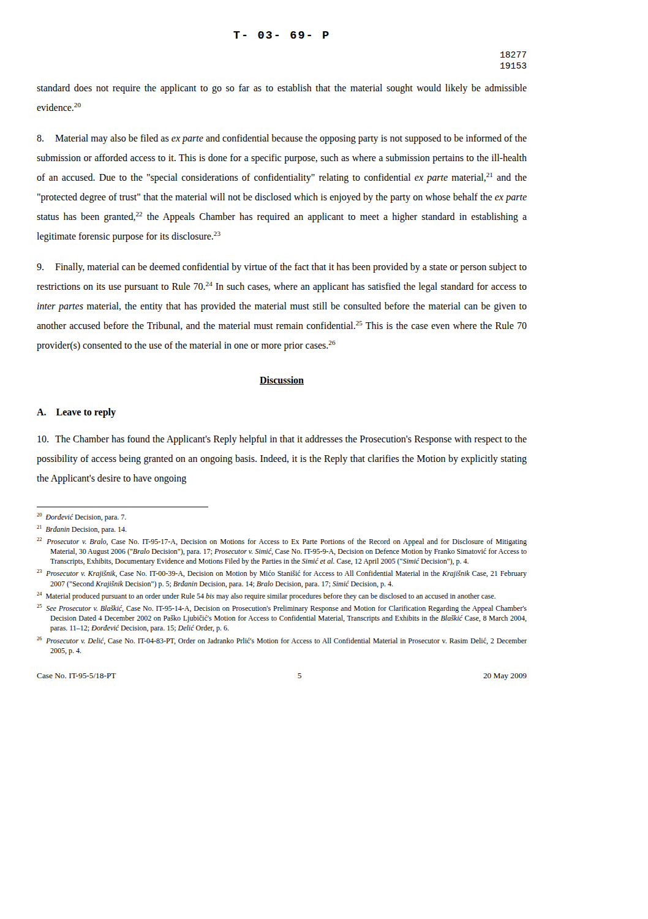T- 03- 69- P
18277
19153
standard does not require the applicant to go so far as to establish that the material sought would likely be admissible evidence.20
8. Material may also be filed as ex parte and confidential because the opposing party is not supposed to be informed of the submission or afforded access to it. This is done for a specific purpose, such as where a submission pertains to the ill-health of an accused. Due to the "special considerations of confidentiality" relating to confidential ex parte material,21 and the "protected degree of trust" that the material will not be disclosed which is enjoyed by the party on whose behalf the ex parte status has been granted,22 the Appeals Chamber has required an applicant to meet a higher standard in establishing a legitimate forensic purpose for its disclosure.23
9. Finally, material can be deemed confidential by virtue of the fact that it has been provided by a state or person subject to restrictions on its use pursuant to Rule 70.24 In such cases, where an applicant has satisfied the legal standard for access to inter partes material, the entity that has provided the material must still be consulted before the material can be given to another accused before the Tribunal, and the material must remain confidential.25 This is the case even where the Rule 70 provider(s) consented to the use of the material in one or more prior cases.26
Discussion
A. Leave to reply
10. The Chamber has found the Applicant's Reply helpful in that it addresses the Prosecution's Response with respect to the possibility of access being granted on an ongoing basis. Indeed, it is the Reply that clarifies the Motion by explicitly stating the Applicant's desire to have ongoing
20 Đorđević Decision, para. 7.
21 Brđanin Decision, para. 14.
22 Prosecutor v. Bralo, Case No. IT-95-17-A, Decision on Motions for Access to Ex Parte Portions of the Record on Appeal and for Disclosure of Mitigating Material, 30 August 2006 ("Bralo Decision"), para. 17; Prosecutor v. Simić, Case No. IT-95-9-A, Decision on Defence Motion by Franko Simatović for Access to Transcripts, Exhibits, Documentary Evidence and Motions Filed by the Parties in the Simić et al. Case, 12 April 2005 ("Simić Decision"), p. 4.
23 Prosecutor v. Krajišnik, Case No. IT-00-39-A, Decision on Motion by Mićo Stanišić for Access to All Confidential Material in the Krajišnik Case, 21 February 2007 ("Second Krajišnik Decision") p. 5; Brđanin Decision, para. 14; Bralo Decision, para. 17; Simić Decision, p. 4.
24 Material produced pursuant to an order under Rule 54 bis may also require similar procedures before they can be disclosed to an accused in another case.
25 See Prosecutor v. Blaškić, Case No. IT-95-14-A, Decision on Prosecution's Preliminary Response and Motion for Clarification Regarding the Appeal Chamber's Decision Dated 4 December 2002 on Paško Ljubičić's Motion for Access to Confidential Material, Transcripts and Exhibits in the Blaškić Case, 8 March 2004, paras. 11–12; Đorđević Decision, para. 15; Delić Order, p. 6.
26 Prosecutor v. Delić, Case No. IT-04-83-PT, Order on Jadranko Prlić's Motion for Access to All Confidential Material in Prosecutor v. Rasim Delić, 2 December 2005, p. 4.
Case No. IT-95-5/18-PT 5 20 May 2009